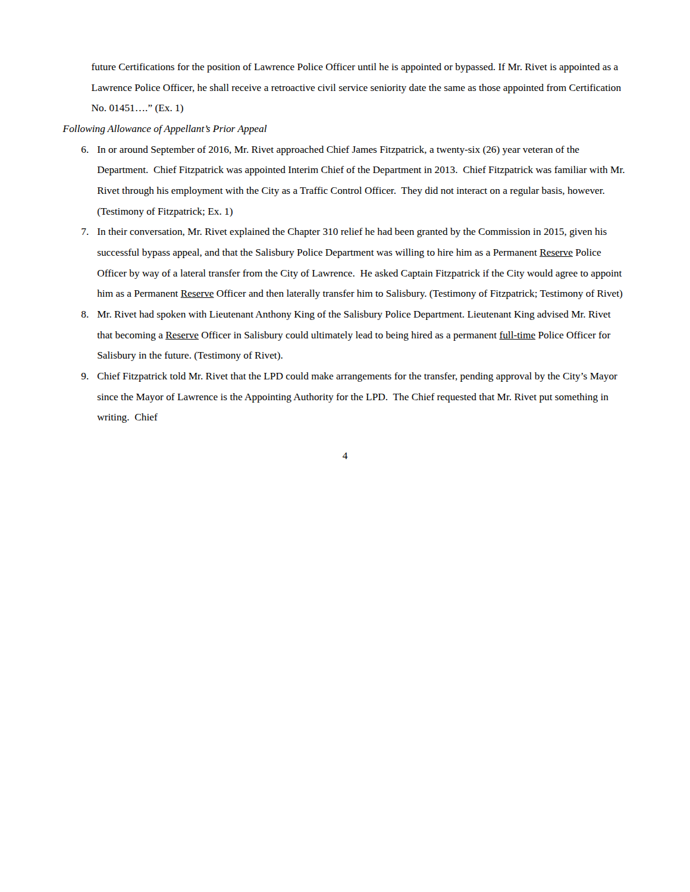future Certifications for the position of Lawrence Police Officer until he is appointed or bypassed. If Mr. Rivet is appointed as a Lawrence Police Officer, he shall receive a retroactive civil service seniority date the same as those appointed from Certification No. 01451….” (Ex. 1)
Following Allowance of Appellant’s Prior Appeal
In or around September of 2016, Mr. Rivet approached Chief James Fitzpatrick, a twenty-six (26) year veteran of the Department. Chief Fitzpatrick was appointed Interim Chief of the Department in 2013. Chief Fitzpatrick was familiar with Mr. Rivet through his employment with the City as a Traffic Control Officer. They did not interact on a regular basis, however. (Testimony of Fitzpatrick; Ex. 1)
In their conversation, Mr. Rivet explained the Chapter 310 relief he had been granted by the Commission in 2015, given his successful bypass appeal, and that the Salisbury Police Department was willing to hire him as a Permanent Reserve Police Officer by way of a lateral transfer from the City of Lawrence. He asked Captain Fitzpatrick if the City would agree to appoint him as a Permanent Reserve Officer and then laterally transfer him to Salisbury. (Testimony of Fitzpatrick; Testimony of Rivet)
Mr. Rivet had spoken with Lieutenant Anthony King of the Salisbury Police Department. Lieutenant King advised Mr. Rivet that becoming a Reserve Officer in Salisbury could ultimately lead to being hired as a permanent full-time Police Officer for Salisbury in the future. (Testimony of Rivet).
Chief Fitzpatrick told Mr. Rivet that the LPD could make arrangements for the transfer, pending approval by the City’s Mayor since the Mayor of Lawrence is the Appointing Authority for the LPD. The Chief requested that Mr. Rivet put something in writing. Chief
4